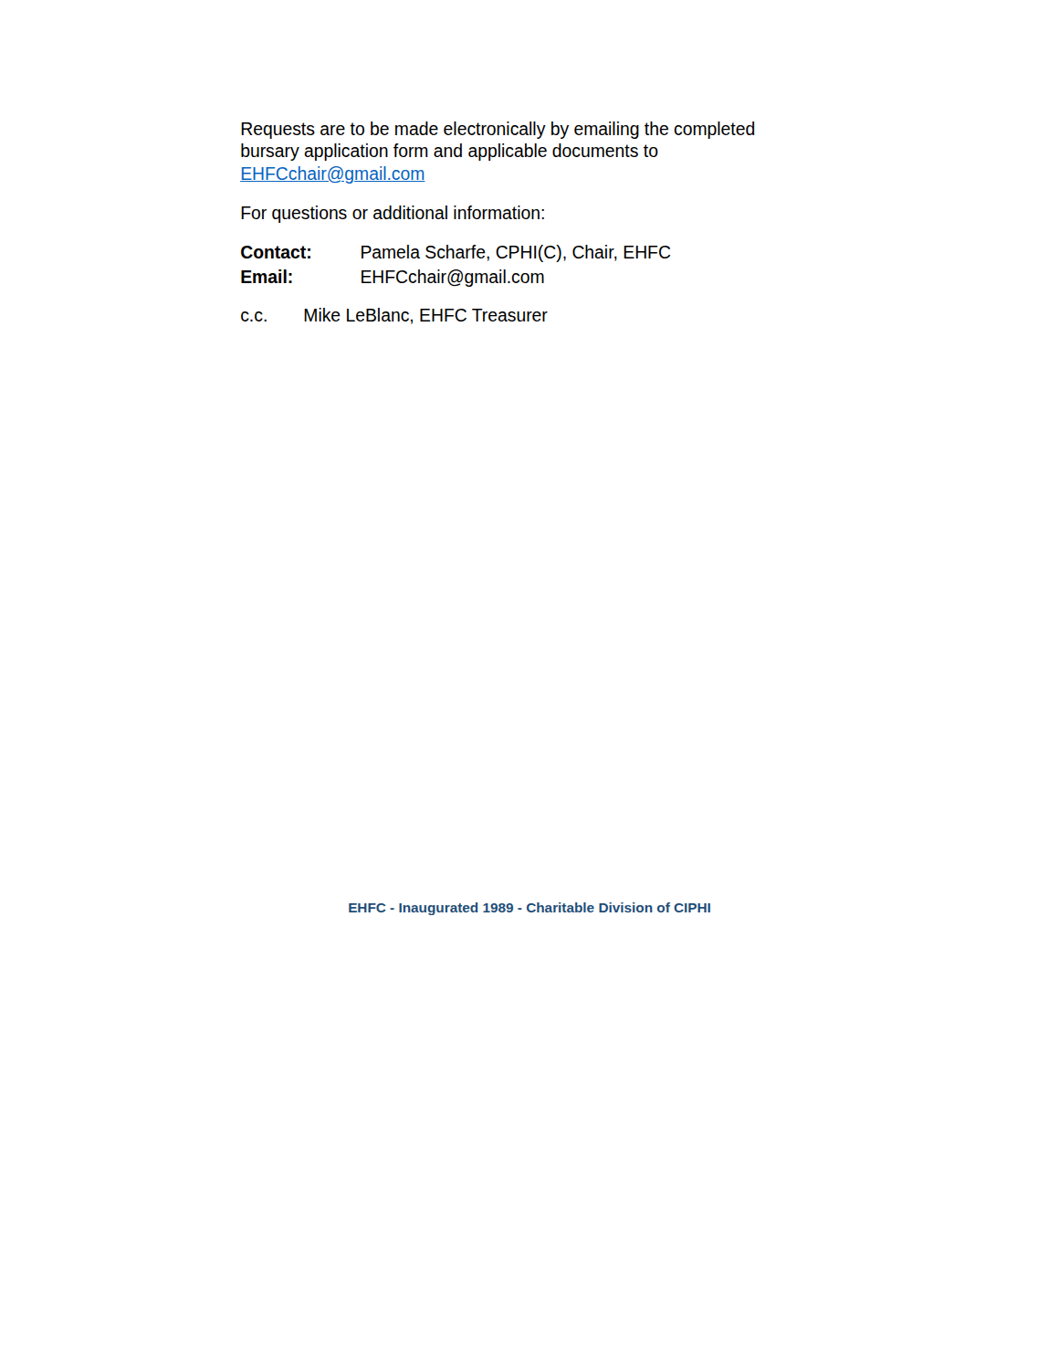Requests are to be made electronically by emailing the completed bursary application form and applicable documents to EHFCchair@gmail.com
For questions or additional information:
| Contact: | Pamela Scharfe, CPHI(C), Chair, EHFC |
| Email: | EHFCchair@gmail.com |
c.c. Mike LeBlanc, EHFC Treasurer
EHFC - Inaugurated 1989 - Charitable Division of CIPHI